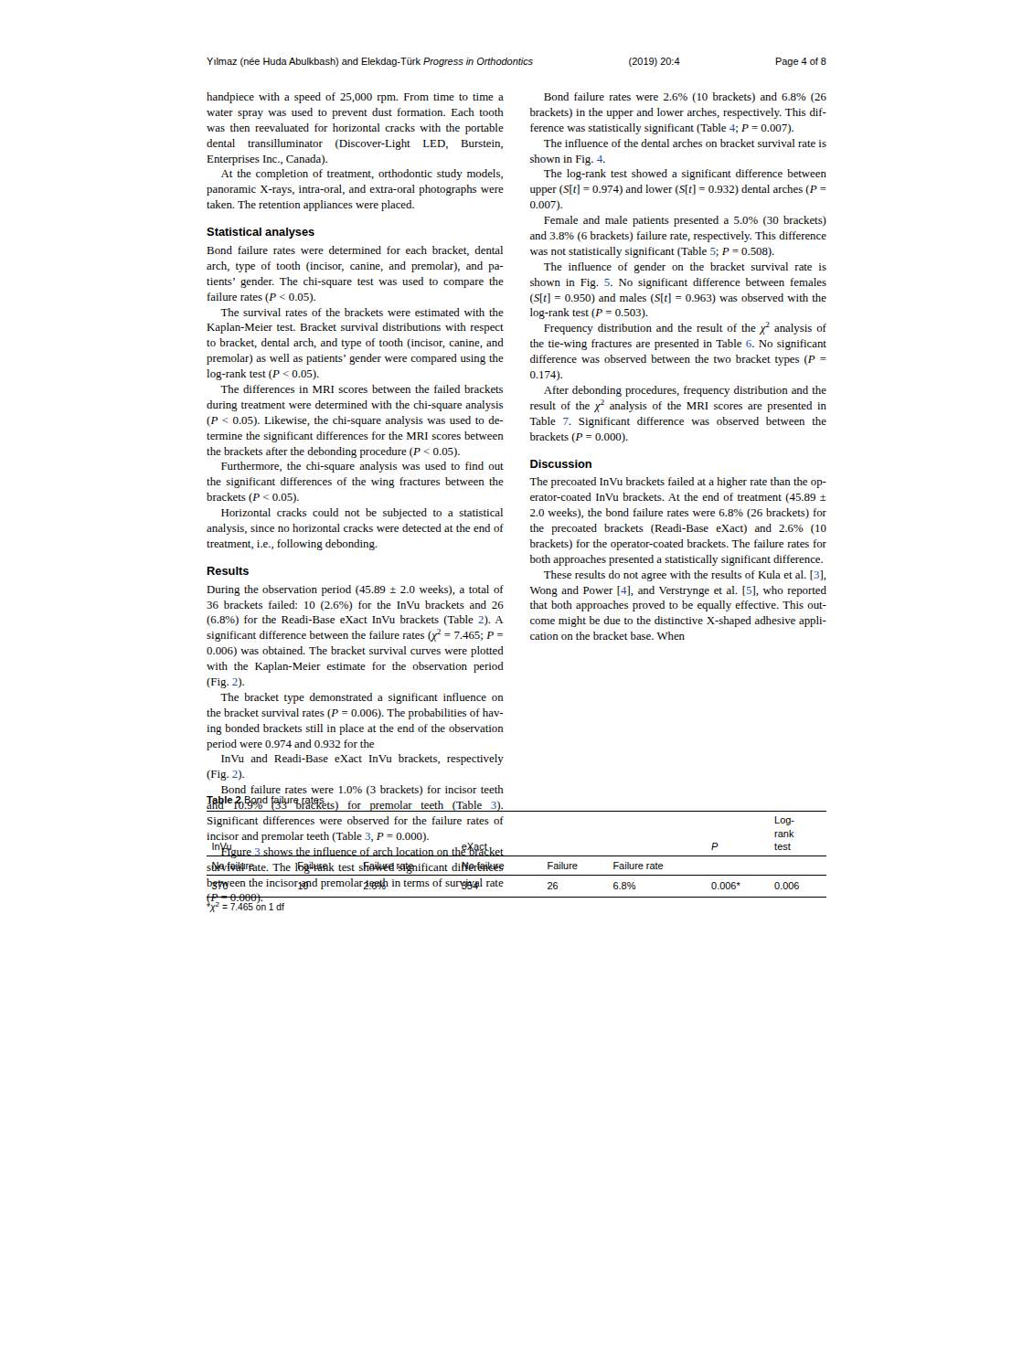Yılmaz (née Huda Abulkbash) and Elekdag-Türk Progress in Orthodontics
(2019) 20:4
Page 4 of 8
handpiece with a speed of 25,000 rpm. From time to time a water spray was used to prevent dust formation. Each tooth was then reevaluated for horizontal cracks with the portable dental transilluminator (Discover-Light LED, Burstein, Enterprises Inc., Canada).
At the completion of treatment, orthodontic study models, panoramic X-rays, intra-oral, and extra-oral photographs were taken. The retention appliances were placed.
Statistical analyses
Bond failure rates were determined for each bracket, dental arch, type of tooth (incisor, canine, and premolar), and patients’ gender. The chi-square test was used to compare the failure rates (P < 0.05).
The survival rates of the brackets were estimated with the Kaplan-Meier test. Bracket survival distributions with respect to bracket, dental arch, and type of tooth (incisor, canine, and premolar) as well as patients’ gender were compared using the log-rank test (P < 0.05).
The differences in MRI scores between the failed brackets during treatment were determined with the chi-square analysis (P < 0.05). Likewise, the chi-square analysis was used to determine the significant differences for the MRI scores between the brackets after the debonding procedure (P < 0.05).
Furthermore, the chi-square analysis was used to find out the significant differences of the wing fractures between the brackets (P < 0.05).
Horizontal cracks could not be subjected to a statistical analysis, since no horizontal cracks were detected at the end of treatment, i.e., following debonding.
Results
During the observation period (45.89 ± 2.0 weeks), a total of 36 brackets failed: 10 (2.6%) for the InVu brackets and 26 (6.8%) for the Readi-Base eXact InVu brackets (Table 2). A significant difference between the failure rates (χ2 = 7.465; P = 0.006) was obtained. The bracket survival curves were plotted with the Kaplan-Meier estimate for the observation period (Fig. 2).
The bracket type demonstrated a significant influence on the bracket survival rates (P = 0.006). The probabilities of having bonded brackets still in place at the end of the observation period were 0.974 and 0.932 for the
InVu and Readi-Base eXact InVu brackets, respectively (Fig. 2).
Bond failure rates were 1.0% (3 brackets) for incisor teeth and 10.9% (33 brackets) for premolar teeth (Table 3). Significant differences were observed for the failure rates of incisor and premolar teeth (Table 3, P = 0.000).
Figure 3 shows the influence of arch location on the bracket survival rate. The log-rank test showed significant differences between the incisor and premolar teeth in terms of survival rate (P = 0.000).
Bond failure rates were 2.6% (10 brackets) and 6.8% (26 brackets) in the upper and lower arches, respectively. This difference was statistically significant (Table 4; P = 0.007).
The influence of the dental arches on bracket survival rate is shown in Fig. 4.
The log-rank test showed a significant difference between upper (S[t] = 0.974) and lower (S[t] = 0.932) dental arches (P = 0.007).
Female and male patients presented a 5.0% (30 brackets) and 3.8% (6 brackets) failure rate, respectively. This difference was not statistically significant (Table 5; P = 0.508).
The influence of gender on the bracket survival rate is shown in Fig. 5. No significant difference between females (S[t] = 0.950) and males (S[t] = 0.963) was observed with the log-rank test (P = 0.503).
Frequency distribution and the result of the χ2 analysis of the tie-wing fractures are presented in Table 6. No significant difference was observed between the two bracket types (P = 0.174).
After debonding procedures, frequency distribution and the result of the χ2 analysis of the MRI scores are presented in Table 7. Significant difference was observed between the brackets (P = 0.000).
Discussion
The precoated InVu brackets failed at a higher rate than the operator-coated InVu brackets. At the end of treatment (45.89 ± 2.0 weeks), the bond failure rates were 6.8% (26 brackets) for the precoated brackets (Readi-Base eXact) and 2.6% (10 brackets) for the operator-coated brackets. The failure rates for both approaches presented a statistically significant difference.
These results do not agree with the results of Kula et al. [3], Wong and Power [4], and Verstrynge et al. [5], who reported that both approaches proved to be equally effective. This outcome might be due to the distinctive X-shaped adhesive application on the bracket base. When
Table 2 Bond failure rates
| InVu | eXact | P | Log- rank test |
| --- | --- | --- | --- |
| No failure | Failure | Failure rate | No failure | Failure | Failure rate | | |
| 370 | 10 | 2.6% | 354 | 26 | 6.8% | 0.006* | 0.006 |
*χ2 = 7.465 on 1 df